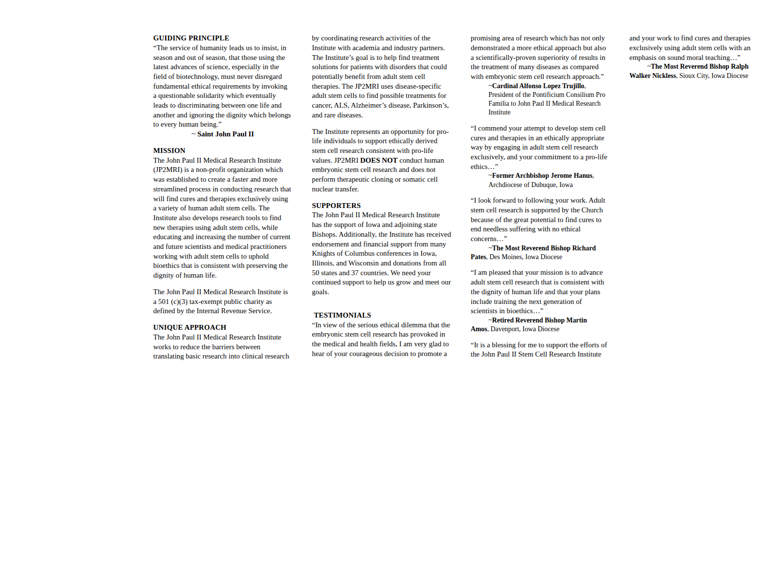GUIDING PRINCIPLE
“The service of humanity leads us to insist, in season and out of season, that those using the latest advances of science, especially in the field of biotechnology, must never disregard fundamental ethical requirements by invoking a questionable solidarity which eventually leads to discriminating between one life and another and ignoring the dignity which belongs to every human being.”
~ Saint John Paul II
MISSION
The John Paul II Medical Research Institute (JP2MRI) is a non-profit organization which was established to create a faster and more streamlined process in conducting research that will find cures and therapies exclusively using a variety of human adult stem cells. The Institute also develops research tools to find new therapies using adult stem cells, while educating and increasing the number of current and future scientists and medical practitioners working with adult stem cells to uphold bioethics that is consistent with preserving the dignity of human life.
The John Paul II Medical Research Institute is a 501 (c)(3) tax-exempt public charity as defined by the Internal Revenue Service.
UNIQUE APPROACH
The John Paul II Medical Research Institute works to reduce the barriers between translating basic research into clinical research by coordinating research activities of the Institute with academia and industry partners. The Institute’s goal is to help find treatment solutions for patients with disorders that could potentially benefit from adult stem cell therapies. The JP2MRI uses disease-specific adult stem cells to find possible treatments for cancer, ALS, Alzheimer’s disease, Parkinson’s, and rare diseases.
The Institute represents an opportunity for pro-life individuals to support ethically derived stem cell research consistent with pro-life values. JP2MRI DOES NOT conduct human embryonic stem cell research and does not perform therapeutic cloning or somatic cell nuclear transfer.
SUPPORTERS
The John Paul II Medical Research Institute has the support of Iowa and adjoining state Bishops. Additionally, the Institute has received endorsement and financial support from many Knights of Columbus conferences in Iowa, Illinois, and Wisconsin and donations from all 50 states and 37 countries. We need your continued support to help us grow and meet our goals.
TESTIMONIALS
“In view of the serious ethical dilemma that the embryonic stem cell research has provoked in the medical and health fields, I am very glad to hear of your courageous decision to promote a promising area of research which has not only demonstrated a more ethical approach but also a scientifically-proven superiority of results in the treatment of many diseases as compared with embryonic stem cell research approach.”
~Cardinal Alfonso Lopez Trujillo, President of the Pontificium Consilium Pro Familia to John Paul II Medical Research Institute
“I commend your attempt to develop stem cell cures and therapies in an ethically appropriate way by engaging in adult stem cell research exclusively, and your commitment to a pro-life ethics…”
~Former Archbishop Jerome Hanus, Archdiocese of Dubuque, Iowa
“I look forward to following your work. Adult stem cell research is supported by the Church because of the great potential to find cures to end needless suffering with no ethical concerns…”
~The Most Reverend Bishop Richard Pates, Des Moines, Iowa Diocese
“I am pleased that your mission is to advance adult stem cell research that is consistent with the dignity of human life and that your plans include training the next generation of scientists in bioethics…”
~Retired Reverend Bishop Martin Amos, Davenport, Iowa Diocese
“It is a blessing for me to support the efforts of the John Paul II Stem Cell Research Institute and your work to find cures and therapies exclusively using adult stem cells with an emphasis on sound moral teaching…”
~The Most Reverend Bishop Ralph Walker Nickless, Sioux City, Iowa Diocese